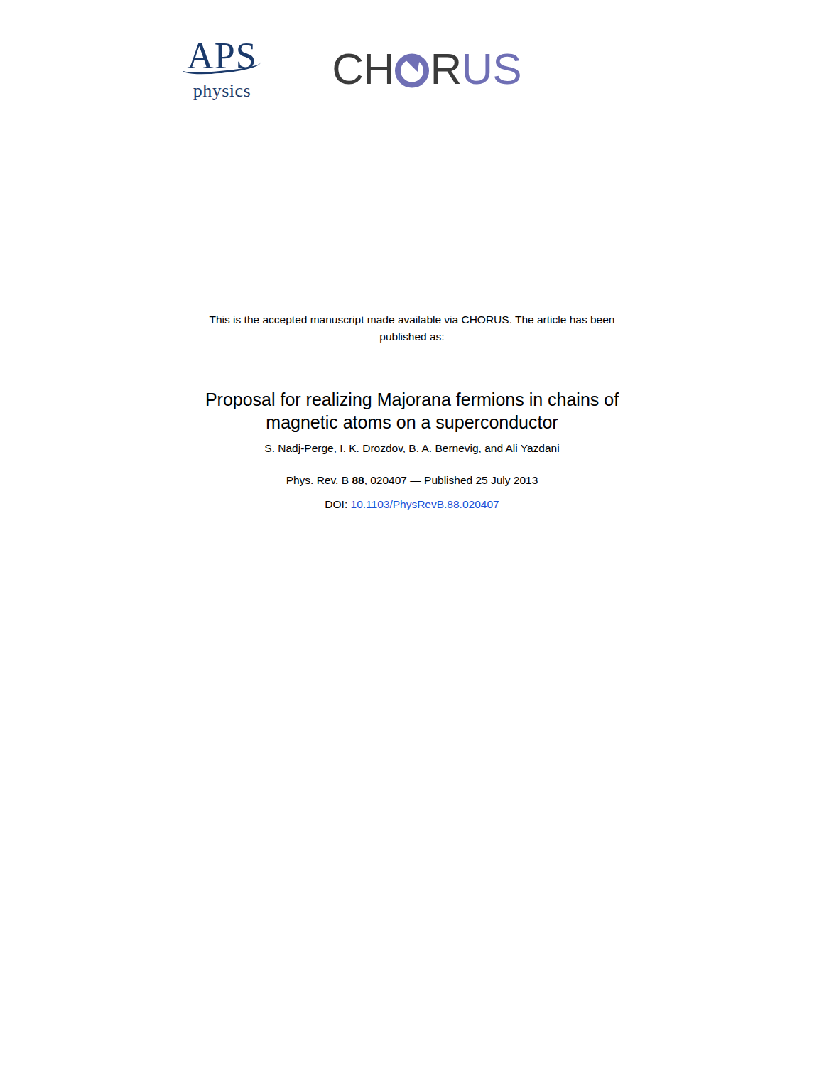APS
physics
CH RUS
This is the accepted manuscript made available via CHORUS. The article has been published as:
Proposal for realizing Majorana fermions in chains of magnetic atoms on a superconductor
S. Nadj-Perge, I. K. Drozdov, B. A. Bernevig, and Ali Yazdani
Phys. Rev. B 88, 020407 — Published 25 July 2013
DOI: 10.1103/PhysRevB.88.020407